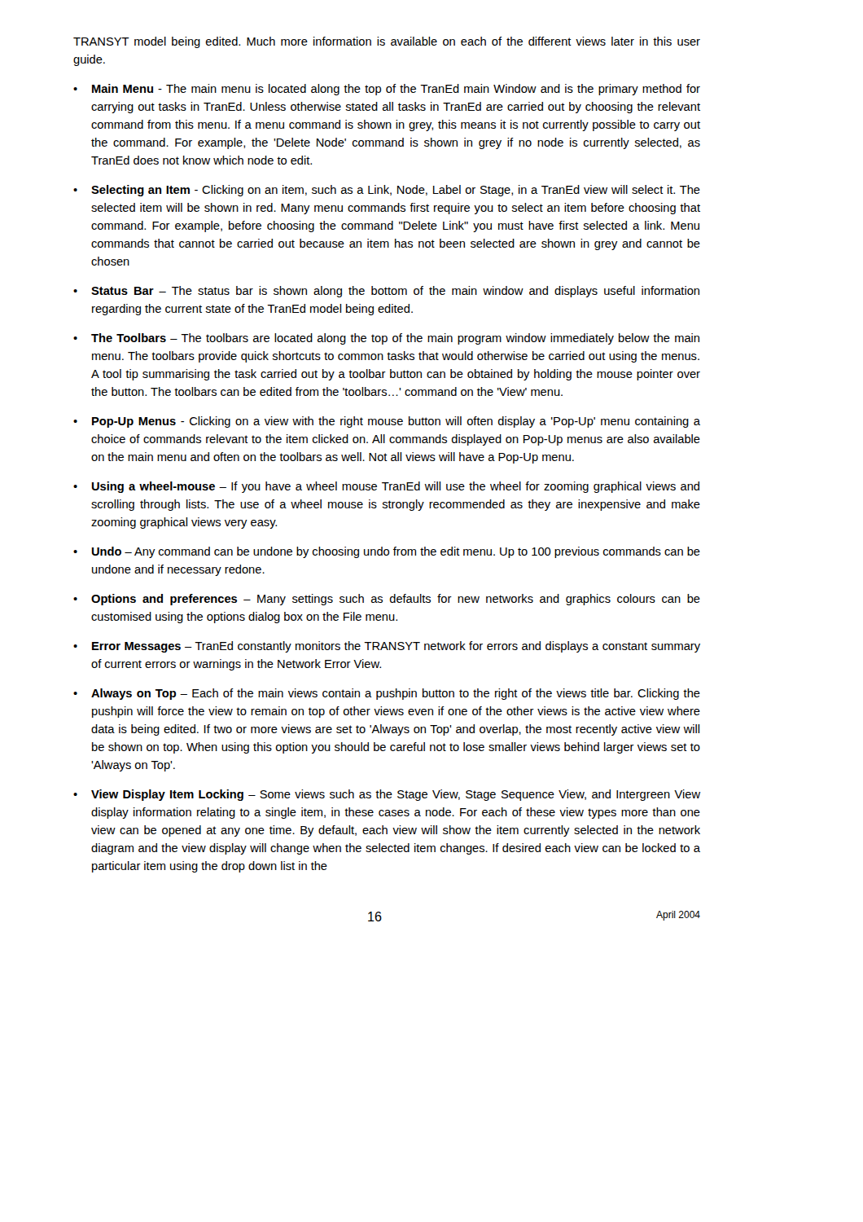TRANSYT model being edited. Much more information is available on each of the different views later in this user guide.
Main Menu - The main menu is located along the top of the TranEd main Window and is the primary method for carrying out tasks in TranEd. Unless otherwise stated all tasks in TranEd are carried out by choosing the relevant command from this menu. If a menu command is shown in grey, this means it is not currently possible to carry out the command. For example, the 'Delete Node' command is shown in grey if no node is currently selected, as TranEd does not know which node to edit.
Selecting an Item - Clicking on an item, such as a Link, Node, Label or Stage, in a TranEd view will select it. The selected item will be shown in red. Many menu commands first require you to select an item before choosing that command. For example, before choosing the command "Delete Link" you must have first selected a link. Menu commands that cannot be carried out because an item has not been selected are shown in grey and cannot be chosen
Status Bar – The status bar is shown along the bottom of the main window and displays useful information regarding the current state of the TranEd model being edited.
The Toolbars – The toolbars are located along the top of the main program window immediately below the main menu. The toolbars provide quick shortcuts to common tasks that would otherwise be carried out using the menus. A tool tip summarising the task carried out by a toolbar button can be obtained by holding the mouse pointer over the button. The toolbars can be edited from the 'toolbars…' command on the 'View' menu.
Pop-Up Menus - Clicking on a view with the right mouse button will often display a 'Pop-Up' menu containing a choice of commands relevant to the item clicked on. All commands displayed on Pop-Up menus are also available on the main menu and often on the toolbars as well. Not all views will have a Pop-Up menu.
Using a wheel-mouse – If you have a wheel mouse TranEd will use the wheel for zooming graphical views and scrolling through lists. The use of a wheel mouse is strongly recommended as they are inexpensive and make zooming graphical views very easy.
Undo – Any command can be undone by choosing undo from the edit menu. Up to 100 previous commands can be undone and if necessary redone.
Options and preferences – Many settings such as defaults for new networks and graphics colours can be customised using the options dialog box on the File menu.
Error Messages – TranEd constantly monitors the TRANSYT network for errors and displays a constant summary of current errors or warnings in the Network Error View.
Always on Top – Each of the main views contain a pushpin button to the right of the views title bar. Clicking the pushpin will force the view to remain on top of other views even if one of the other views is the active view where data is being edited. If two or more views are set to 'Always on Top' and overlap, the most recently active view will be shown on top. When using this option you should be careful not to lose smaller views behind larger views set to 'Always on Top'.
View Display Item Locking – Some views such as the Stage View, Stage Sequence View, and Intergreen View display information relating to a single item, in these cases a node. For each of these view types more than one view can be opened at any one time. By default, each view will show the item currently selected in the network diagram and the view display will change when the selected item changes. If desired each view can be locked to a particular item using the drop down list in the
16
April 2004